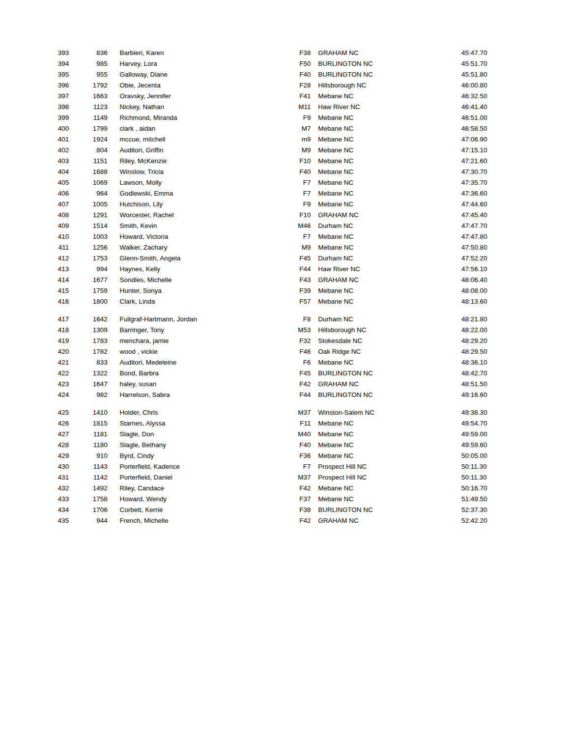| 393 | 836 | Barbieri, Karen | F38 | GRAHAM NC | 45:47.70 |
| 394 | 985 | Harvey, Lora | F50 | BURLINGTON NC | 45:51.70 |
| 395 | 955 | Galloway, Diane | F40 | BURLINGTON NC | 45:51.80 |
| 396 | 1792 | Obie, Jecenta | F28 | Hillsborough NC | 46:00.80 |
| 397 | 1663 | Oravsky, Jennifer | F41 | Mebane NC | 46:32.50 |
| 398 | 1123 | Nickey, Nathan | M11 | Haw River NC | 46:41.40 |
| 399 | 1149 | Richmond, Miranda | F9 | Mebane NC | 46:51.00 |
| 400 | 1799 | clark , aidan | M7 | Mebane NC | 46:58.50 |
| 401 | 1924 | mccue, mitchell | m9 | Mebane NC | 47:06.90 |
| 402 | 804 | Auditori, Griffin | M9 | Mebane NC | 47:15.10 |
| 403 | 1151 | Riley, McKenzie | F10 | Mebane NC | 47:21.60 |
| 404 | 1688 | Winslow, Tricia | F40 | Mebane NC | 47:30.70 |
| 405 | 1069 | Lawson, Molly | F7 | Mebane NC | 47:35.70 |
| 406 | 964 | Godlewski, Emma | F7 | Mebane NC | 47:36.60 |
| 407 | 1005 | Hutchison, Lily | F9 | Mebane NC | 47:44.60 |
| 408 | 1291 | Worcester, Rachel | F10 | GRAHAM NC | 47:45.40 |
| 409 | 1514 | Smith, Kevin | M46 | Durham NC | 47:47.70 |
| 410 | 1003 | Howard, Victoria | F7 | Mebane NC | 47:47.80 |
| 411 | 1256 | Walker, Zachary | M9 | Mebane NC | 47:50.80 |
| 412 | 1753 | Glenn-Smith, Angela | F45 | Durham NC | 47:52.20 |
| 413 | 994 | Haynes, Kelly | F44 | Haw River NC | 47:56.10 |
| 414 | 1677 | Sondles, Michelle | F43 | GRAHAM NC | 48:06.40 |
| 415 | 1759 | Hunter, Sonya | F39 | Mebane NC | 48:08.00 |
| 416 | 1800 | Clark, Linda | F57 | Mebane NC | 48:13.60 |
| 417 | 1642 | Fullgraf-Hartmann, Jordan | F8 | Durham NC | 48:21.80 |
| 418 | 1309 | Barringer, Tony | M53 | Hillsborough NC | 48:22.00 |
| 419 | 1783 | menchara, jamie | F32 | Stokesdale NC | 48:29.20 |
| 420 | 1782 | wood , vickie | F46 | Oak Ridge NC | 48:29.50 |
| 421 | 833 | Auditori, Medeleine | F6 | Mebane NC | 48:36.10 |
| 422 | 1322 | Bond, Barbra | F45 | BURLINGTON NC | 48:42.70 |
| 423 | 1647 | haley, susan | F42 | GRAHAM NC | 48:51.50 |
| 424 | 982 | Harrelson, Sabra | F44 | BURLINGTON NC | 49:16.60 |
| 425 | 1410 | Holder, Chris | M37 | Winston-Salem NC | 49:36.30 |
| 426 | 1815 | Starnes, Alyssa | F11 | Mebane NC | 49:54.70 |
| 427 | 1181 | Slagle, Don | M40 | Mebane NC | 49:59.00 |
| 428 | 1180 | Slagle, Bethany | F40 | Mebane NC | 49:59.60 |
| 429 | 910 | Byrd, Cindy | F36 | Mebane NC | 50:05.00 |
| 430 | 1143 | Porterfield, Kadence | F7 | Prospect Hill NC | 50:11.30 |
| 431 | 1142 | Porterfield, Daniel | M37 | Prospect Hill NC | 50:11.30 |
| 432 | 1492 | Riley, Candace | F42 | Mebane NC | 50:16.70 |
| 433 | 1758 | Howard, Wendy | F37 | Mebane NC | 51:49.50 |
| 434 | 1706 | Corbett, Kerrie | F38 | BURLINGTON NC | 52:37.30 |
| 435 | 944 | French, Michelle | F42 | GRAHAM NC | 52:42.20 |